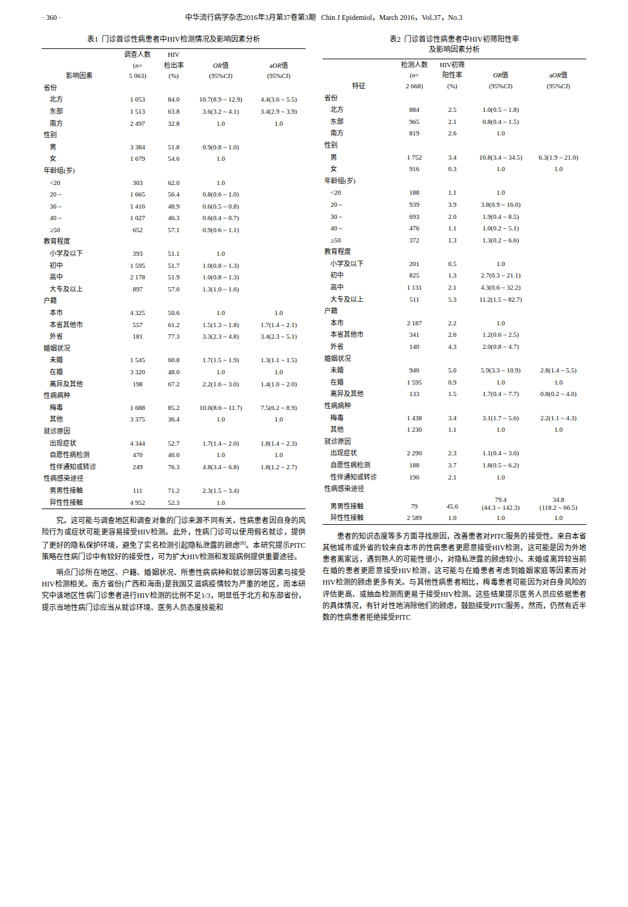· 360 ·
中华流行病学杂志2016年3月第37卷第3期 Chin J Epidemiol，March 2016，Vol.37，No.3
表1 门诊首诊性病患者中HIV检测情况及影响因素分析
| 影响因素 | 调查人数 ( n = 5 063) | HIV 检出率 (%) | OR 值 (95% CI ) | a OR 值 (95% CI ) |
| --- | --- | --- | --- | --- |
| 省份 | | | | |
| 北方 | 1 053 | 84.0 | 10.7(8.9 ~ 12.9) | 4.4(3.6 ~ 5.5) |
| 东部 | 1 513 | 63.8 | 3.6(3.2 ~ 4.1) | 3.4(2.9 ~ 3.9) |
| 南方 | 2 497 | 32.8 | 1.0 | 1.0 |
| 性别 | | | | |
| 男 | 3 384 | 51.8 | 0.9(0.8 ~ 1.0) | |
| 女 | 1 679 | 54.6 | 1.0 | |
| 年龄组(岁) | | | | |
| <20 | 303 | 62.0 | 1.0 | |
| 20 ~ | 1 665 | 56.4 | 0.8(0.6 ~ 1.0) | |
| 30 ~ | 1 416 | 48.9 | 0.6(0.5 ~ 0.8) | |
| 40 ~ | 1 027 | 46.3 | 0.6(0.4 ~ 0.7) | |
| ≥50 | 652 | 57.1 | 0.9(0.6 ~ 1.1) | |
| 教育程度 | | | | |
| 小学及以下 | 393 | 51.1 | 1.0 | |
| 初中 | 1 595 | 51.7 | 1.0(0.8 ~ 1.3) | |
| 高中 | 2 178 | 51.9 | 1.0(0.8 ~ 1.3) | |
| 大专及以上 | 897 | 57.0 | 1.3(1.0 ~ 1.6) | |
| 户籍 | | | | |
| 本市 | 4 325 | 50.6 | 1.0 | 1.0 |
| 本省其他市 | 557 | 61.2 | 1.5(1.3 ~ 1.8) | 1.7(1.4 ~ 2.1) |
| 外省 | 181 | 77.3 | 3.3(2.3 ~ 4.8) | 3.4(2.3 ~ 5.1) |
| 婚姻状况 | | | | |
| 未婚 | 1 545 | 60.8 | 1.7(1.5 ~ 1.9) | 1.3(1.1 ~ 1.5) |
| 在婚 | 3 320 | 48.0 | 1.0 | 1.0 |
| 离异及其他 | 198 | 67.2 | 2.2(1.6 ~ 3.0) | 1.4(1.0 ~ 2.0) |
| 性病病种 | | | | |
| 梅毒 | 1 688 | 85.2 | 10.0(8.6 ~ 11.7) | 7.5(6.2 ~ 8.9) |
| 其他 | 3 375 | 36.4 | 1.0 | 1.0 |
| 就诊原因 | | | | |
| 出现症状 | 4 344 | 52.7 | 1.7(1.4 ~ 2.0) | 1.8(1.4 ~ 2.3) |
| 自愿性病检测 | 470 | 40.0 | 1.0 | 1.0 |
| 性伴通知或转诊 | 249 | 76.3 | 4.8(3.4 ~ 6.8) | 1.8(1.2 ~ 2.7) |
| 性病感染途径 | | | | |
| 男男性接触 | 111 | 71.2 | 2.3(1.5 ~ 3.4) | |
| 异性性接触 | 4 952 | 52.3 | 1.0 | |
究。这可能与调查地区和调查对象的门诊来源不同有关，性病患者因自身的风险行为或症状可能更容易接受HIV检测。此外，性病门诊可以使用假名就诊，提供了更好的隐私保护环境，避免了实名检测引起隐私泄露的顾虑[8]。本研究提示PITC策略在性病门诊中有较好的接受性，可为扩大HIV检测和发现病例提供重要途径。
哨点门诊所在地区、户籍、婚姻状况、所患性病病种和就诊原因等因素与接受HIV检测相关。南方省份(广西和海南)是我国艾滋病疫情较为严重的地区，而本研究中该地区性病门诊患者进行HIV检测的比例不足1/3，明显低于北方和东部省份，提示当地性病门诊应当从就诊环境、医务人员态度技能和
表2 门诊首诊性病患者中HIV初筛阳性率 及影响因素分析
| 特征 | 检测人数 ( n = 2 668) | HIV初筛 阳性率 (%) | OR 值 (95% CI ) | a OR 值 (95% CI ) |
| --- | --- | --- | --- | --- |
| 省份 | | | | |
| 北方 | 884 | 2.5 | 1.0(0.5 ~ 1.8) | |
| 东部 | 965 | 2.1 | 0.8(0.4 ~ 1.5) | |
| 南方 | 819 | 2.6 | 1.0 | |
| 性别 | | | | |
| 男 | 1 752 | 3.4 | 10.8(3.4 ~ 34.5) | 6.3(1.9 ~ 21.0) |
| 女 | 916 | 0.3 | 1.0 | 1.0 |
| 年龄组(岁) | | | | |
| <20 | 188 | 1.1 | 1.0 | |
| 20 ~ | 939 | 3.9 | 3.8(0.9 ~ 16.0) | |
| 30 ~ | 693 | 2.0 | 1.9(0.4 ~ 8.5) | |
| 40 ~ | 476 | 1.1 | 1.0(0.2 ~ 5.1) | |
| ≥50 | 372 | 1.3 | 1.3(0.2 ~ 6.6) | |
| 教育程度 | | | | |
| 小学及以下 | 201 | 0.5 | 1.0 | |
| 初中 | 825 | 1.3 | 2.7(0.3 ~ 21.1) | |
| 高中 | 1 131 | 2.1 | 4.3(0.6 ~ 32.2) | |
| 大专及以上 | 511 | 5.3 | 11.2(1.5 ~ 82.7) | |
| 户籍 | | | | |
| 本市 | 2 187 | 2.2 | 1.0 | |
| 本省其他市 | 341 | 2.6 | 1.2(0.6 ~ 2.5) | |
| 外省 | 140 | 4.3 | 2.0(0.8 ~ 4.7) | |
| 婚姻状况 | | | | |
| 未婚 | 940 | 5.0 | 5.9(3.3 ~ 10.9) | 2.8(1.4 ~ 5.5) |
| 在婚 | 1 595 | 0.9 | 1.0 | 1.0 |
| 离异及其他 | 133 | 1.5 | 1.7(0.4 ~ 7.7) | 0.8(0.2 ~ 4.0) |
| 性病病种 | | | | |
| 梅毒 | 1 438 | 3.4 | 3.1(1.7 ~ 5.6) | 2.2(1.1 ~ 4.3) |
| 其他 | 1 230 | 1.1 | 1.0 | 1.0 |
| 就诊原因 | | | | |
| 出现症状 | 2 290 | 2.3 | 1.1(0.4 ~ 3.0) | |
| 自愿性病检测 | 188 | 3.7 | 1.8(0.5 ~ 6.2) | |
| 性伴通知或转诊 | 190 | 2.1 | 1.0 | |
| 性病感染途径 | | | | |
| 男男性接触 | 79 | 45.6 | 79.4 (44.3 ~ 142.3) | 34.8 (118.2 ~ 66.5) |
| 异性性接触 | 2 589 | 1.0 | 1.0 | 1.0 |
患者的知识态度等多方面寻找原因，改善患者对PITC服务的接受性。来自本省其他城市或外省的较来自本市的性病患者更愿意接受HIV检测，这可能是因为外地患者离家远，遇到熟人的可能性很小，对隐私泄露的顾虑较小。未婚或离异较当前在婚的患者更愿意接受HIV检测，这可能与在婚患者考虑到婚姻家庭等因素而对HIV检测的顾虑更多有关。与其他性病患者相比，梅毒患者可能因为对自身风险的评估更高、或抽血检测而更易于接受HIV检测。这些结果提示医务人员应依据患者的具体情况，有针对性地消除他们的顾虑，鼓励接受PITC服务。然而，仍然有近半数的性病患者拒绝接受PITC